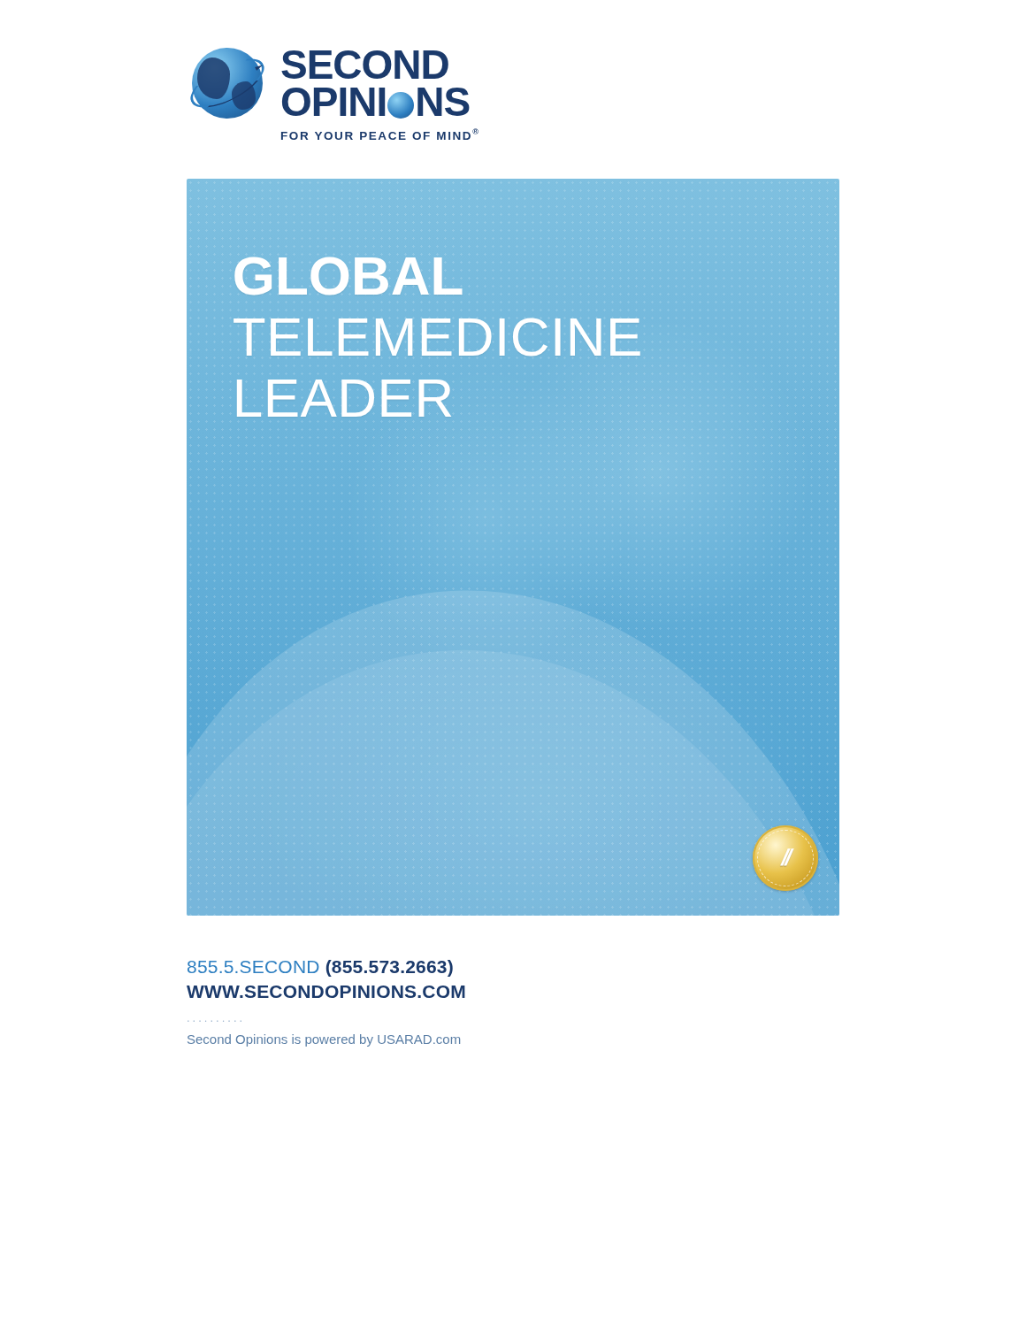SECOND OPINI NS FOR YOUR PEACE OF MIND®
GLOBALTELEMEDICINE
LEADER
//
855.5.SECOND (855.573.2663)
WWW.SECONDOPINIONS.COM
..........
Second Opinions is powered by USARAD.com